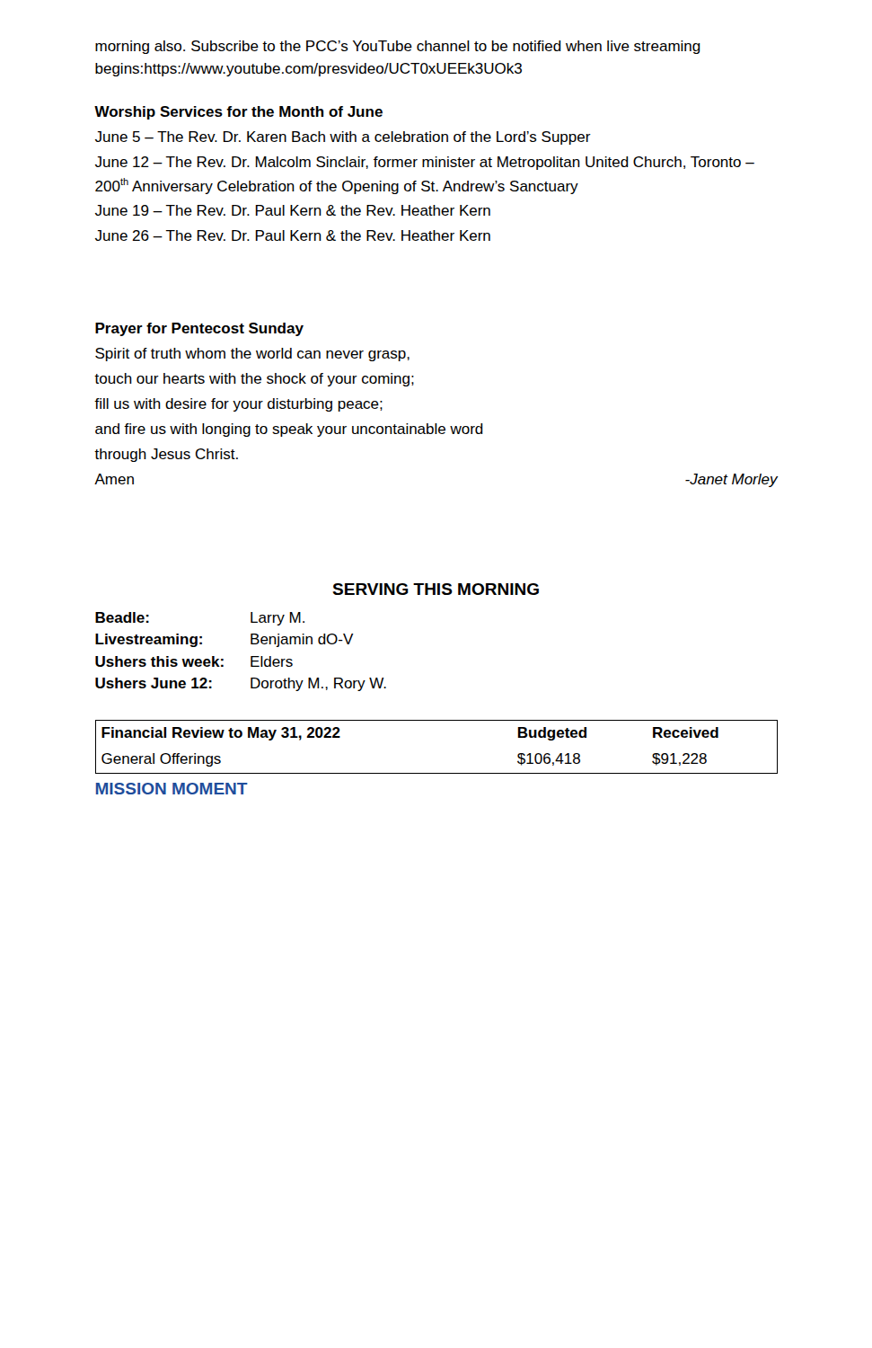morning also. Subscribe to the PCC’s YouTube channel to be notified when live streaming begins:https://www.youtube.com/presvideo/UCT0xUEEk3UOk3
Worship Services for the Month of June
June 5 – The Rev. Dr. Karen Bach with a celebration of the Lord’s Supper
June 12 – The Rev. Dr. Malcolm Sinclair, former minister at Metropolitan United Church, Toronto – 200th Anniversary Celebration of the Opening of St. Andrew’s Sanctuary
June 19 – The Rev. Dr. Paul Kern & the Rev. Heather Kern
June 26 – The Rev. Dr. Paul Kern & the Rev. Heather Kern
Prayer for Pentecost Sunday
Spirit of truth whom the world can never grasp,
touch our hearts with the shock of your coming;
fill us with desire for your disturbing peace;
and fire us with longing to speak your uncontainable word
through Jesus Christ.
| Amen | -Janet Morley |
SERVING THIS MORNING
| Beadle: | Larry M. |
| Livestreaming: | Benjamin dO-V |
| Ushers this week: | Elders |
| Ushers June 12: | Dorothy M., Rory W. |
| Financial Review to May 31, 2022 | Budgeted | Received |
| General Offerings | $106,418 | $91,228 |
MISSION MOMENT